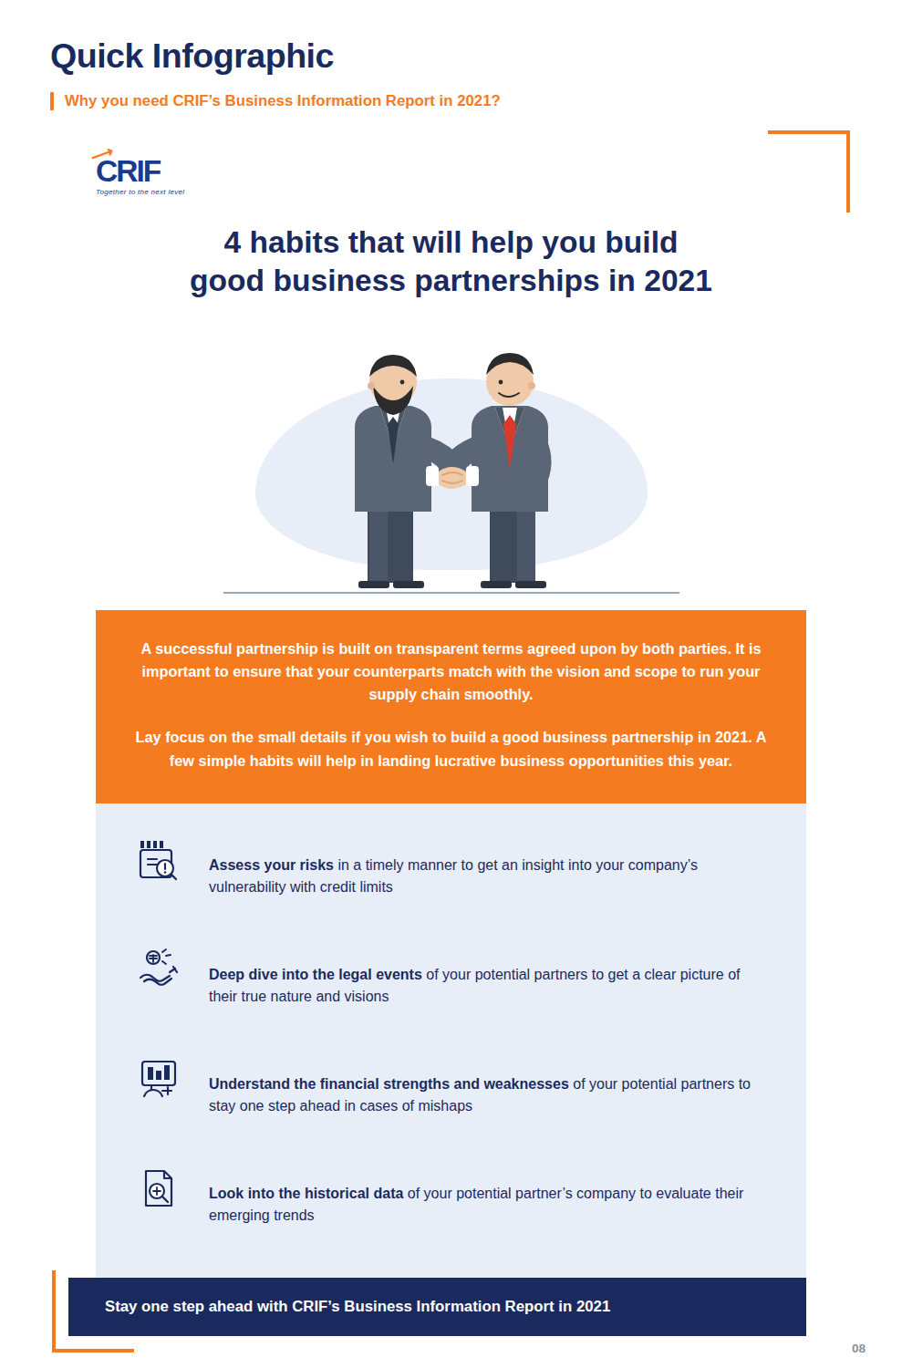Quick Infographic
Why you need CRIF’s Business Information Report in 2021?
⟶CRIF Together to the next level
4 habits that will help you build
good business partnerships in 2021
A successful partnership is built on transparent terms agreed upon by both parties. It is important to ensure that your counterparts match with the vision and scope to run your supply chain smoothly.
Lay focus on the small details if you wish to build a good business partnership in 2021. A few simple habits will help in landing lucrative business opportunities this year.
Assess your risks in a timely manner to get an insight into your company’s vulnerability with credit limits
Deep dive into the legal events of your potential partners to get a clear picture of their true nature and visions
Understand the financial strengths and weaknesses of your potential partners to stay one step ahead in cases of mishaps
Look into the historical data of your potential partner’s company to evaluate their emerging trends
Stay one step ahead with CRIF’s Business Information Report in 2021
08